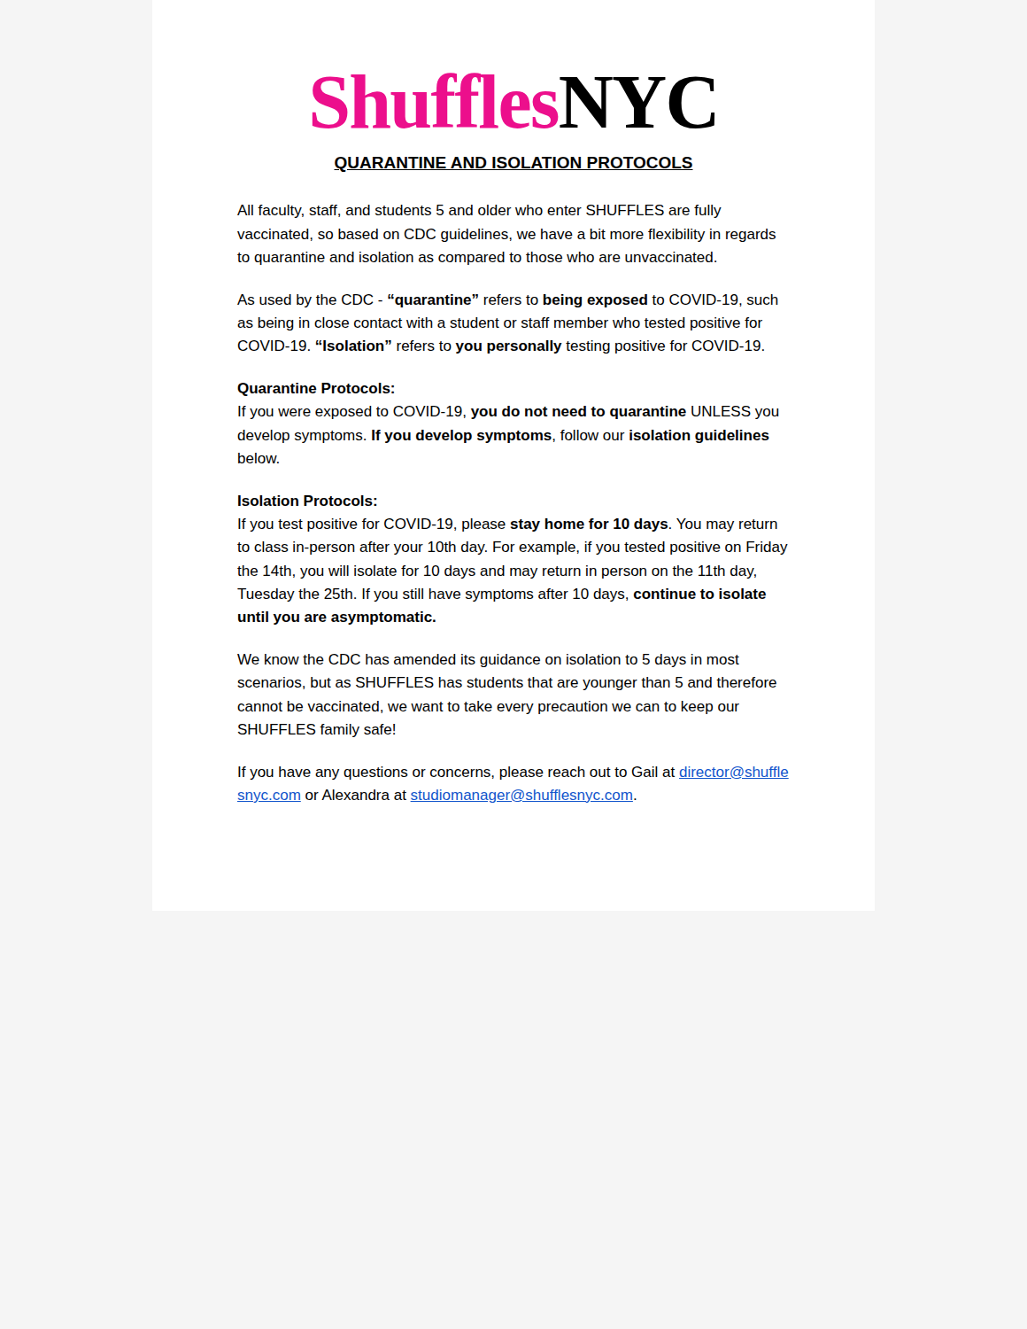Shuffles NYC
QUARANTINE AND ISOLATION PROTOCOLS
All faculty, staff, and students 5 and older who enter SHUFFLES are fully vaccinated, so based on CDC guidelines, we have a bit more flexibility in regards to quarantine and isolation as compared to those who are unvaccinated.
As used by the CDC - “quarantine” refers to being exposed to COVID-19, such as being in close contact with a student or staff member who tested positive for COVID-19. “Isolation” refers to you personally testing positive for COVID-19.
Quarantine Protocols:
If you were exposed to COVID-19, you do not need to quarantine UNLESS you develop symptoms. If you develop symptoms, follow our isolation guidelines below.
Isolation Protocols:
If you test positive for COVID-19, please stay home for 10 days. You may return to class in-person after your 10th day. For example, if you tested positive on Friday the 14th, you will isolate for 10 days and may return in person on the 11th day, Tuesday the 25th. If you still have symptoms after 10 days, continue to isolate until you are asymptomatic.
We know the CDC has amended its guidance on isolation to 5 days in most scenarios, but as SHUFFLES has students that are younger than 5 and therefore cannot be vaccinated, we want to take every precaution we can to keep our SHUFFLES family safe!
If you have any questions or concerns, please reach out to Gail at director@shufflesnyc.com or Alexandra at studiomanager@shufflesnyc.com.